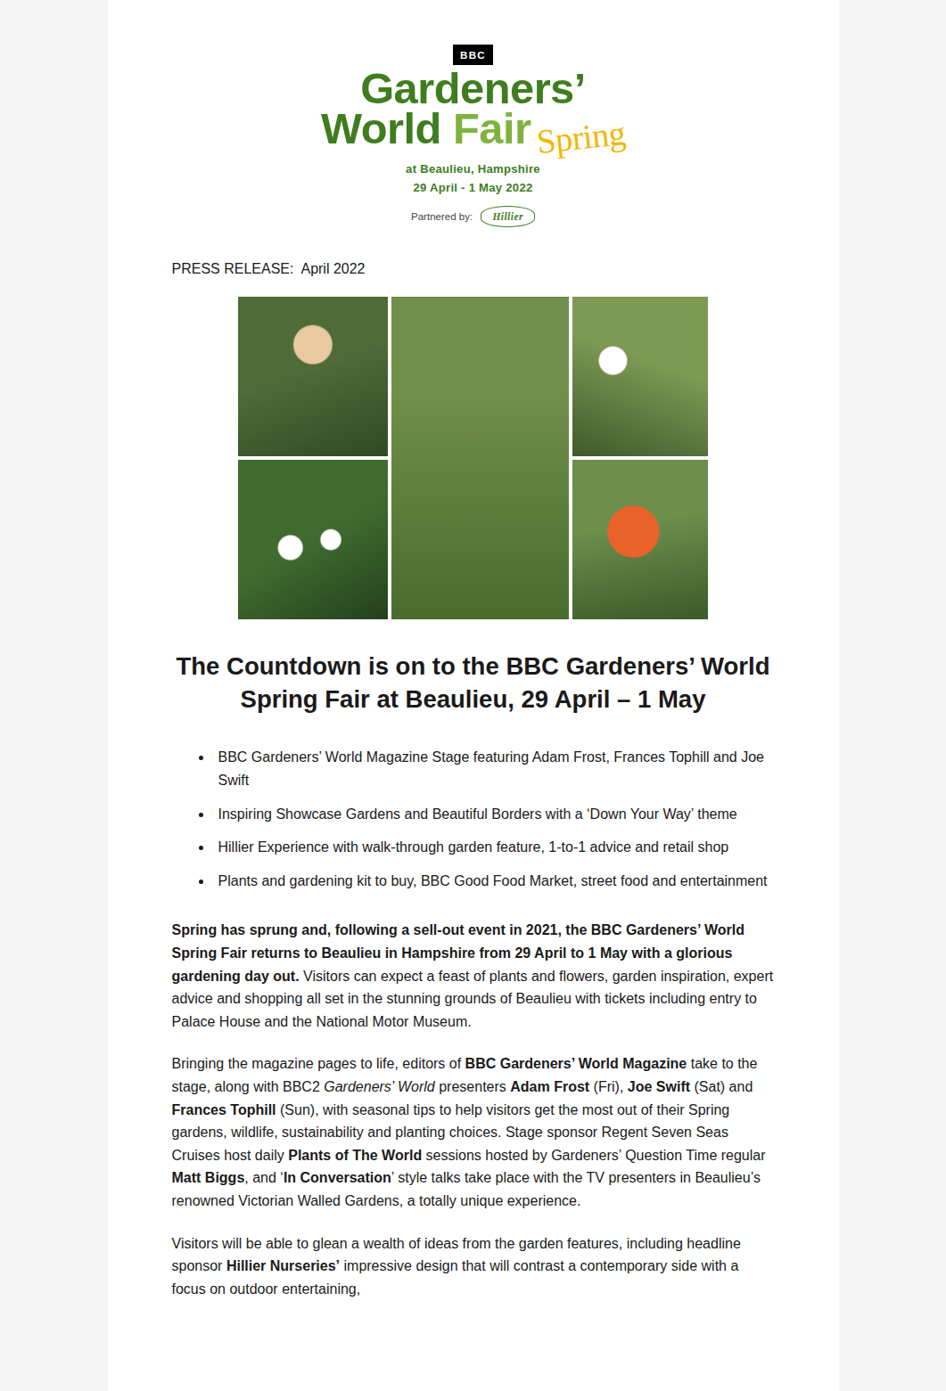BBC
Gardeners’
World Fair Spring
at Beaulieu, Hampshire
29 April - 1 May 2022
Partnered by: Hillier
PRESS RELEASE: April 2022
The Countdown is on to the BBC Gardeners’ World Spring Fair at Beaulieu, 29 April – 1 May
BBC Gardeners’ World Magazine Stage featuring Adam Frost, Frances Tophill and Joe Swift
Inspiring Showcase Gardens and Beautiful Borders with a ‘Down Your Way’ theme
Hillier Experience with walk-through garden feature, 1-to-1 advice and retail shop
Plants and gardening kit to buy, BBC Good Food Market, street food and entertainment
Spring has sprung and, following a sell-out event in 2021, the BBC Gardeners’ World Spring Fair returns to Beaulieu in Hampshire from 29 April to 1 May with a glorious gardening day out. Visitors can expect a feast of plants and flowers, garden inspiration, expert advice and shopping all set in the stunning grounds of Beaulieu with tickets including entry to Palace House and the National Motor Museum.
Bringing the magazine pages to life, editors of BBC Gardeners’ World Magazine take to the stage, along with BBC2 Gardeners’ World presenters Adam Frost (Fri), Joe Swift (Sat) and Frances Tophill (Sun), with seasonal tips to help visitors get the most out of their Spring gardens, wildlife, sustainability and planting choices. Stage sponsor Regent Seven Seas Cruises host daily Plants of The World sessions hosted by Gardeners’ Question Time regular Matt Biggs, and ‘In Conversation’ style talks take place with the TV presenters in Beaulieu’s renowned Victorian Walled Gardens, a totally unique experience.
Visitors will be able to glean a wealth of ideas from the garden features, including headline sponsor Hillier Nurseries’ impressive design that will contrast a contemporary side with a focus on outdoor entertaining,